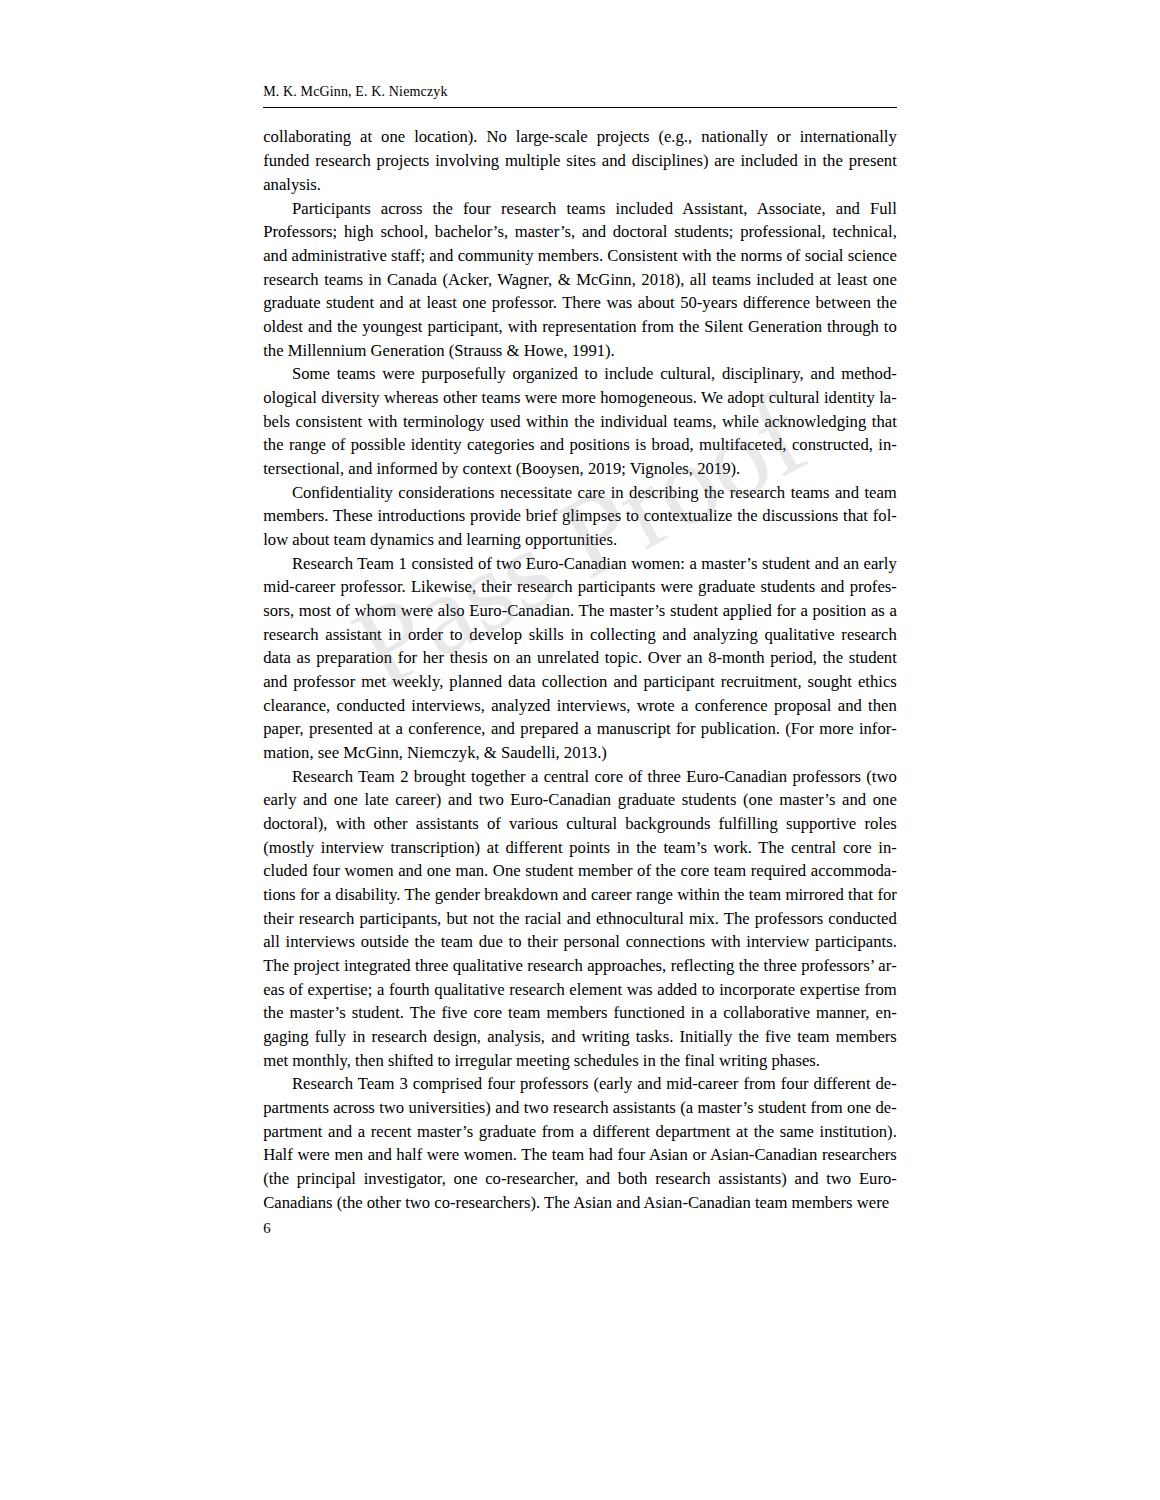Pass Proof
M. K. McGinn, E. K. Niemczyk
collaborating at one location). No large-scale projects (e.g., nationally or internationally funded research projects involving multiple sites and disciplines) are included in the present analysis.
Participants across the four research teams included Assistant, Associate, and Full Professors; high school, bachelor’s, master’s, and doctoral students; professional, technical, and administrative staff; and community members. Consistent with the norms of social science research teams in Canada (Acker, Wagner, & McGinn, 2018), all teams included at least one graduate student and at least one professor. There was about 50-years difference between the oldest and the youngest participant, with representation from the Silent Generation through to the Millennium Generation (Strauss & Howe, 1991).
Some teams were purposefully organized to include cultural, disciplinary, and methodological diversity whereas other teams were more homogeneous. We adopt cultural identity labels consistent with terminology used within the individual teams, while acknowledging that the range of possible identity categories and positions is broad, multifaceted, constructed, intersectional, and informed by context (Booysen, 2019; Vignoles, 2019).
Confidentiality considerations necessitate care in describing the research teams and team members. These introductions provide brief glimpses to contextualize the discussions that follow about team dynamics and learning opportunities.
Research Team 1 consisted of two Euro-Canadian women: a master’s student and an early mid-career professor. Likewise, their research participants were graduate students and professors, most of whom were also Euro-Canadian. The master’s student applied for a position as a research assistant in order to develop skills in collecting and analyzing qualitative research data as preparation for her thesis on an unrelated topic. Over an 8-month period, the student and professor met weekly, planned data collection and participant recruitment, sought ethics clearance, conducted interviews, analyzed interviews, wrote a conference proposal and then paper, presented at a conference, and prepared a manuscript for publication. (For more information, see McGinn, Niemczyk, & Saudelli, 2013.)
Research Team 2 brought together a central core of three Euro-Canadian professors (two early and one late career) and two Euro-Canadian graduate students (one master’s and one doctoral), with other assistants of various cultural backgrounds fulfilling supportive roles (mostly interview transcription) at different points in the team’s work. The central core included four women and one man. One student member of the core team required accommodations for a disability. The gender breakdown and career range within the team mirrored that for their research participants, but not the racial and ethnocultural mix. The professors conducted all interviews outside the team due to their personal connections with interview participants. The project integrated three qualitative research approaches, reflecting the three professors’ areas of expertise; a fourth qualitative research element was added to incorporate expertise from the master’s student. The five core team members functioned in a collaborative manner, engaging fully in research design, analysis, and writing tasks. Initially the five team members met monthly, then shifted to irregular meeting schedules in the final writing phases.
Research Team 3 comprised four professors (early and mid-career from four different departments across two universities) and two research assistants (a master’s student from one department and a recent master’s graduate from a different department at the same institution). Half were men and half were women. The team had four Asian or Asian-Canadian researchers (the principal investigator, one co-researcher, and both research assistants) and two Euro-Canadians (the other two co-researchers). The Asian and Asian-Canadian team members were
6